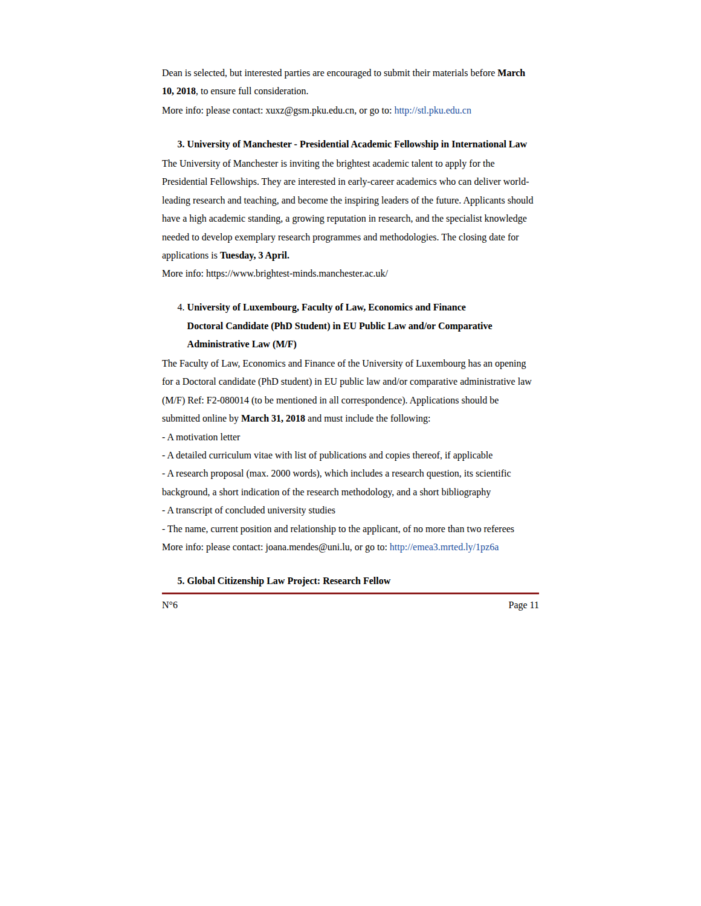Dean is selected, but interested parties are encouraged to submit their materials before March 10, 2018, to ensure full consideration.
More info: please contact: xuxz@gsm.pku.edu.cn, or go to: http://stl.pku.edu.cn
3. University of Manchester - Presidential Academic Fellowship in International Law
The University of Manchester is inviting the brightest academic talent to apply for the Presidential Fellowships. They are interested in early-career academics who can deliver world-leading research and teaching, and become the inspiring leaders of the future. Applicants should have a high academic standing, a growing reputation in research, and the specialist knowledge needed to develop exemplary research programmes and methodologies. The closing date for applications is Tuesday, 3 April.
More info: https://www.brightest-minds.manchester.ac.uk/
4. University of Luxembourg, Faculty of Law, Economics and Finance
Doctoral Candidate (PhD Student) in EU Public Law and/or Comparative Administrative Law (M/F)
The Faculty of Law, Economics and Finance of the University of Luxembourg has an opening for a Doctoral candidate (PhD student) in EU public law and/or comparative administrative law (M/F) Ref: F2-080014 (to be mentioned in all correspondence). Applications should be submitted online by March 31, 2018 and must include the following:
- A motivation letter
- A detailed curriculum vitae with list of publications and copies thereof, if applicable
- A research proposal (max. 2000 words), which includes a research question, its scientific background, a short indication of the research methodology, and a short bibliography
- A transcript of concluded university studies
- The name, current position and relationship to the applicant, of no more than two referees
More info: please contact: joana.mendes@uni.lu, or go to: http://emea3.mrted.ly/1pz6a
5. Global Citizenship Law Project: Research Fellow
N°6 Page 11